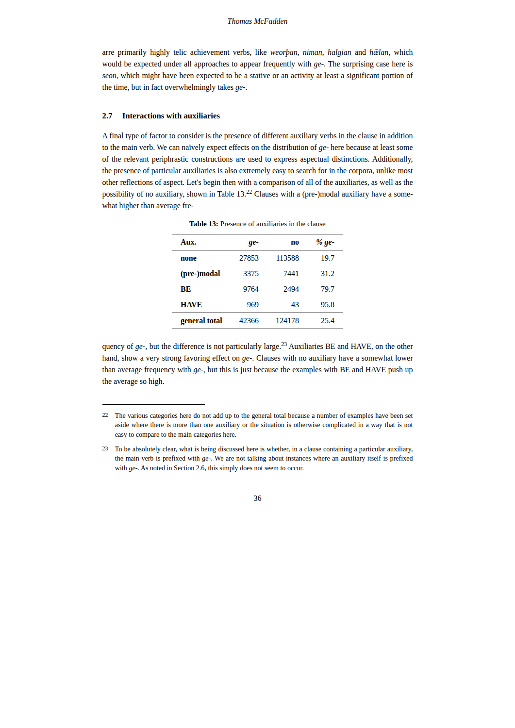Thomas McFadden
arre primarily highly telic achievement verbs, like weorþan, niman, halgian and hǣlan, which would be expected under all approaches to appear frequently with ge-. The surprising case here is sēon, which might have been expected to be a stative or an activity at least a significant portion of the time, but in fact overwhelmingly takes ge-.
2.7 Interactions with auxiliaries
A final type of factor to consider is the presence of different auxiliary verbs in the clause in addition to the main verb. We can naïvely expect effects on the distribution of ge- here because at least some of the relevant periphrastic constructions are used to express aspectual distinctions. Additionally, the presence of particular auxiliaries is also extremely easy to search for in the corpora, unlike most other reflections of aspect. Let's begin then with a comparison of all of the auxiliaries, as well as the possibility of no auxiliary, shown in Table 13.22 Clauses with a (pre-)modal auxiliary have a somewhat higher than average fre-
Table 13: Presence of auxiliaries in the clause
| Aux. | ge- | no | % ge- |
| --- | --- | --- | --- |
| none | 27853 | 113588 | 19.7 |
| (pre-)modal | 3375 | 7441 | 31.2 |
| BE | 9764 | 2494 | 79.7 |
| HAVE | 969 | 43 | 95.8 |
| general total | 42366 | 124178 | 25.4 |
quency of ge-, but the difference is not particularly large.23 Auxiliaries BE and HAVE, on the other hand, show a very strong favoring effect on ge-. Clauses with no auxiliary have a somewhat lower than average frequency with ge-, but this is just because the examples with BE and HAVE push up the average so high.
22 The various categories here do not add up to the general total because a number of examples have been set aside where there is more than one auxiliary or the situation is otherwise complicated in a way that is not easy to compare to the main categories here.
23 To be absolutely clear, what is being discussed here is whether, in a clause containing a particular auxiliary, the main verb is prefixed with ge-. We are not talking about instances where an auxiliary itself is prefixed with ge-. As noted in Section 2.6, this simply does not seem to occur.
36